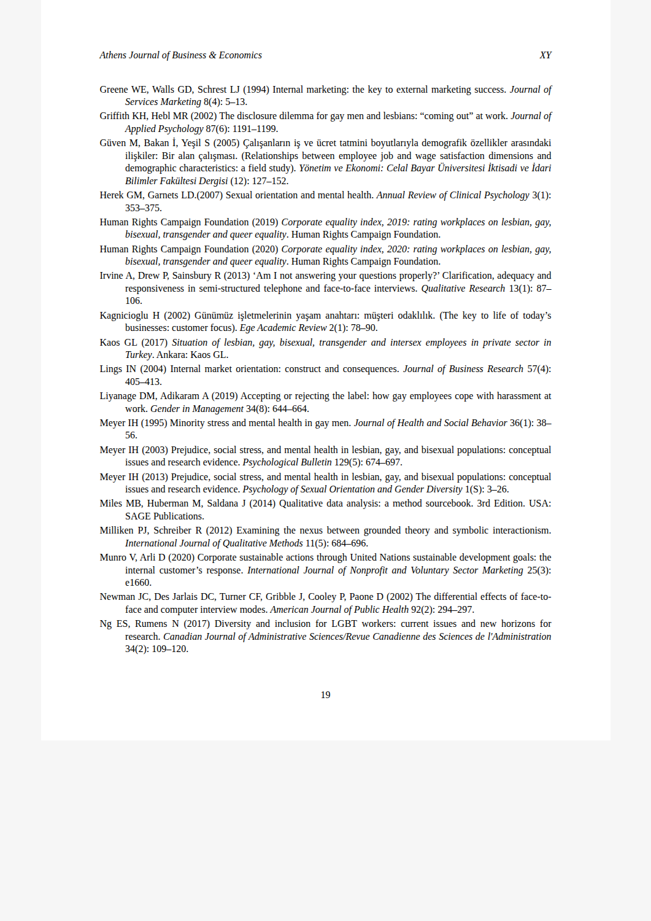Athens Journal of Business & Economics XY
Greene WE, Walls GD, Schrest LJ (1994) Internal marketing: the key to external marketing success. Journal of Services Marketing 8(4): 5–13.
Griffith KH, Hebl MR (2002) The disclosure dilemma for gay men and lesbians: “coming out” at work. Journal of Applied Psychology 87(6): 1191–1199.
Güven M, Bakan İ, Yeşil S (2005) Çalışanların iş ve ücret tatmini boyutlarıyla demografik özellikler arasındaki ilişkiler: Bir alan çalışması. (Relationships between employee job and wage satisfaction dimensions and demographic characteristics: a field study). Yönetim ve Ekonomi: Celal Bayar Üniversitesi İktisadi ve İdari Bilimler Fakültesi Dergisi (12): 127–152.
Herek GM, Garnets LD.(2007) Sexual orientation and mental health. Annual Review of Clinical Psychology 3(1): 353–375.
Human Rights Campaign Foundation (2019) Corporate equality index, 2019: rating workplaces on lesbian, gay, bisexual, transgender and queer equality. Human Rights Campaign Foundation.
Human Rights Campaign Foundation (2020) Corporate equality index, 2020: rating workplaces on lesbian, gay, bisexual, transgender and queer equality. Human Rights Campaign Foundation.
Irvine A, Drew P, Sainsbury R (2013) ‘Am I not answering your questions properly?’ Clarification, adequacy and responsiveness in semi-structured telephone and face-to-face interviews. Qualitative Research 13(1): 87–106.
Kagnicioglu H (2002) Günümüz işletmelerinin yaşam anahtarı: müşteri odaklılık. (The key to life of today’s businesses: customer focus). Ege Academic Review 2(1): 78–90.
Kaos GL (2017) Situation of lesbian, gay, bisexual, transgender and intersex employees in private sector in Turkey. Ankara: Kaos GL.
Lings IN (2004) Internal market orientation: construct and consequences. Journal of Business Research 57(4): 405–413.
Liyanage DM, Adikaram A (2019) Accepting or rejecting the label: how gay employees cope with harassment at work. Gender in Management 34(8): 644–664.
Meyer IH (1995) Minority stress and mental health in gay men. Journal of Health and Social Behavior 36(1): 38–56.
Meyer IH (2003) Prejudice, social stress, and mental health in lesbian, gay, and bisexual populations: conceptual issues and research evidence. Psychological Bulletin 129(5): 674–697.
Meyer IH (2013) Prejudice, social stress, and mental health in lesbian, gay, and bisexual populations: conceptual issues and research evidence. Psychology of Sexual Orientation and Gender Diversity 1(S): 3–26.
Miles MB, Huberman M, Saldana J (2014) Qualitative data analysis: a method sourcebook. 3rd Edition. USA: SAGE Publications.
Milliken PJ, Schreiber R (2012) Examining the nexus between grounded theory and symbolic interactionism. International Journal of Qualitative Methods 11(5): 684–696.
Munro V, Arli D (2020) Corporate sustainable actions through United Nations sustainable development goals: the internal customer’s response. International Journal of Nonprofit and Voluntary Sector Marketing 25(3): e1660.
Newman JC, Des Jarlais DC, Turner CF, Gribble J, Cooley P, Paone D (2002) The differential effects of face-to-face and computer interview modes. American Journal of Public Health 92(2): 294–297.
Ng ES, Rumens N (2017) Diversity and inclusion for LGBT workers: current issues and new horizons for research. Canadian Journal of Administrative Sciences/Revue Canadienne des Sciences de l'Administration 34(2): 109–120.
19